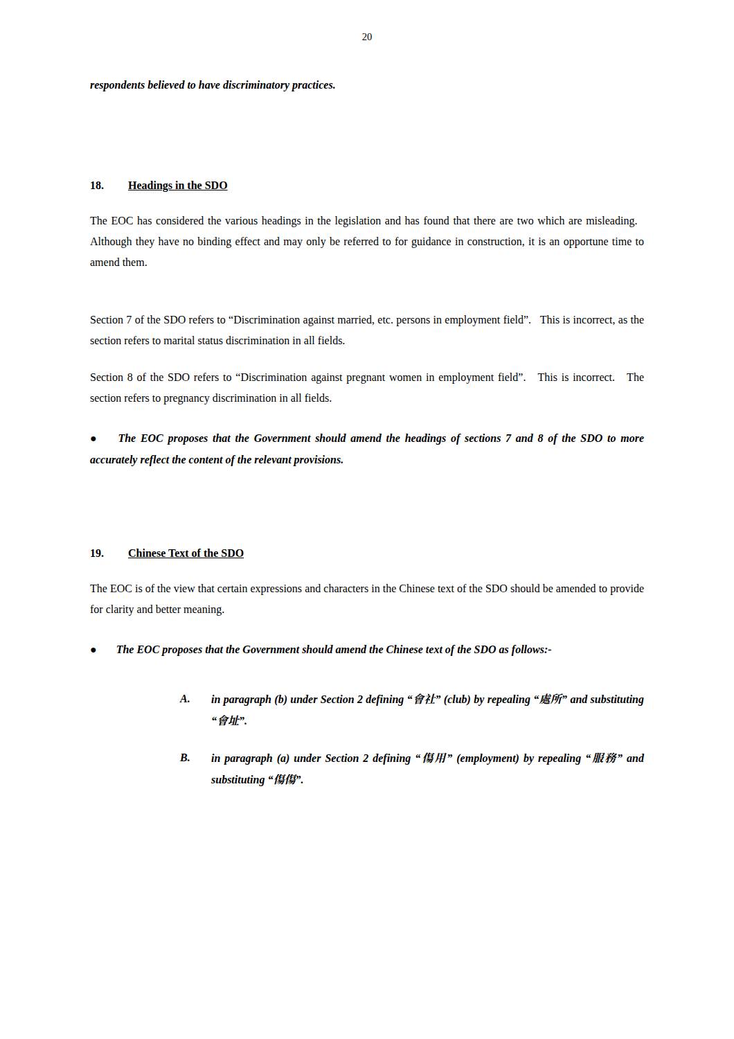20
respondents believed to have discriminatory practices.
18. Headings in the SDO
The EOC has considered the various headings in the legislation and has found that there are two which are misleading. Although they have no binding effect and may only be referred to for guidance in construction, it is an opportune time to amend them.
Section 7 of the SDO refers to “Discrimination against married, etc. persons in employment field”. This is incorrect, as the section refers to marital status discrimination in all fields.
Section 8 of the SDO refers to “Discrimination against pregnant women in employment field”. This is incorrect. The section refers to pregnancy discrimination in all fields.
●The EOC proposes that the Government should amend the headings of sections 7 and 8 of the SDO to more accurately reflect the content of the relevant provisions.
19. Chinese Text of the SDO
The EOC is of the view that certain expressions and characters in the Chinese text of the SDO should be amended to provide for clarity and better meaning.
●The EOC proposes that the Government should amend the Chinese text of the SDO as follows:-
A. in paragraph (b) under Section 2 defining “會社” (club) by repealing “處所” and substituting “會址”.
B. in paragraph (a) under Section 2 defining “傷用” (employment) by repealing “服務” and substituting “傷傷”.